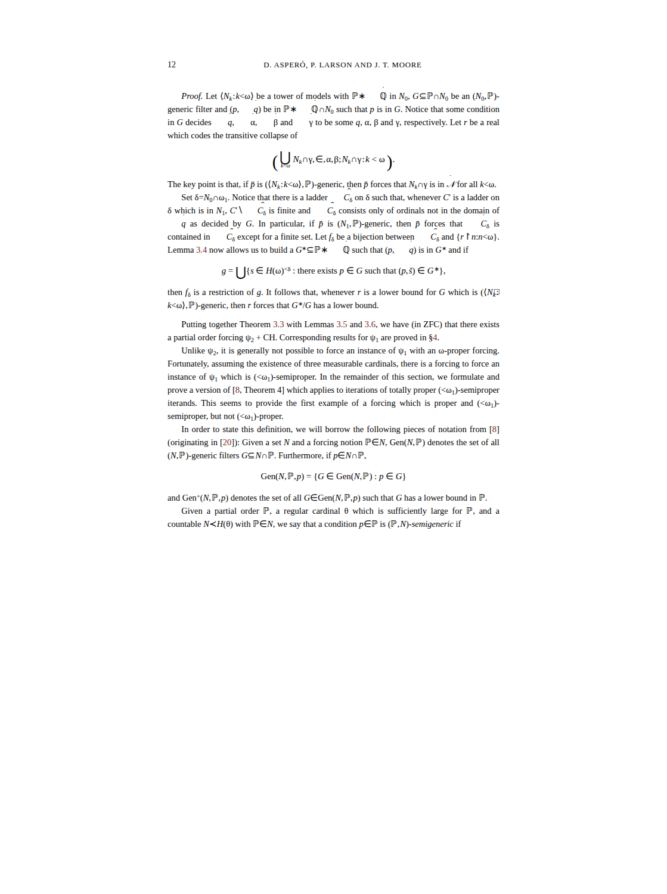12 d. asperó, p. larson and j. t. moore
Proof. Let ⟨Nk : k<ω⟩ be a tower of models with ℙ∗ℚ̇ in N0, G⊆ℙ∩N0 be an (N0, ℙ)-generic filter and (p, q̇) be in ℙ∗ℚ̇∩N0 such that p is in G. Notice that some condition in G decides q̇, α̇, β̇ and γ̇ to be some q, α, β and γ, respectively. Let r be a real which codes the transitive collapse of
( ⋃k<ω Nk∩γ, ∈, α, β; Nk∩γ : k < ω ).
The key point is that, if p̄ is (⟨Nk : k<ω⟩, ℙ)-generic, then p̄ forces that Nk∩γ is in 𝒩̇ for all k<ω.
Set δ=N0∩ω1. Notice that there is a ladder Ĉδ on δ such that, whenever C′ is a ladder on δ which is in N1, C′∖Ĉδ is finite and Ĉδ consists only of ordinals not in the domain of q̇ as decided by G. In particular, if p̄ is (N1, ℙ)-generic, then p̄ forces that Ċδ is contained in Ĉδ except for a finite set. Let fδ be a bijection between Ĉδ and {r↾n:n<ω}. Lemma 3.4 now allows us to build a G∗⊆ℙ∗ℚ̇ such that (p, q̇) is in G∗ and if
g = ⋃{s ∈ H(ω)<δ : there exists p ∈ G such that (p, š) ∈ G∗},
then fδ is a restriction of g. It follows that, whenever r is a lower bound for G which is (⟨Nk : k<ω⟩, ℙ)-generic, then r forces that G∗/G has a lower bound.□
Putting together Theorem 3.3 with Lemmas 3.5 and 3.6, we have (in ZFC) that there exists a partial order forcing ψ2 + CH. Corresponding results for ψ1 are proved in §4.
Unlike ψ2, it is generally not possible to force an instance of ψ1 with an ω-proper forcing. Fortunately, assuming the existence of three measurable cardinals, there is a forcing to force an instance of ψ1 which is (<ω1)-semiproper. In the remainder of this section, we formulate and prove a version of [8, Theorem 4] which applies to iterations of totally proper (<ω1)-semiproper iterands. This seems to provide the first example of a forcing which is proper and (<ω1)-semiproper, but not (<ω1)-proper.
In order to state this definition, we will borrow the following pieces of notation from [8] (originating in [20]): Given a set N and a forcing notion ℙ∈N, Gen(N, ℙ) denotes the set of all (N, ℙ)-generic filters G⊆N∩ℙ. Furthermore, if p∈N∩ℙ,
Gen(N, ℙ, p) = {G ∈ Gen(N, ℙ) : p ∈ G}
and Gen+(N, ℙ, p) denotes the set of all G∈Gen(N, ℙ, p) such that G has a lower bound in ℙ.
Given a partial order ℙ, a regular cardinal θ which is sufficiently large for ℙ, and a countable N≺H(θ) with ℙ∈N, we say that a condition p∈ℙ is (ℙ, N)-semigeneric if